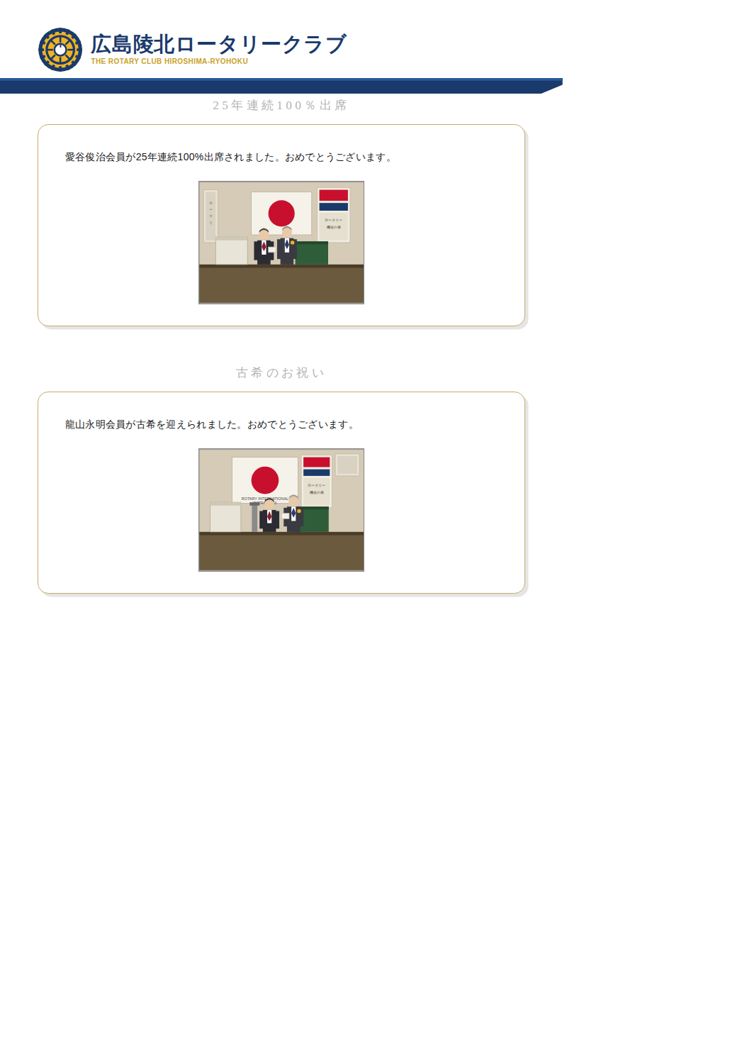広島陵北ロータリークラブ THE ROTARY CLUB HIROSHIMA-RYOHOKU
25年連続100％出席
愛谷俊治会員が25年連続100%出席されました。おめでとうございます。
ロ ー タ リ ロータリー 機会の扉
古希のお祝い
龍山永明会員が古希を迎えられました。おめでとうございます。
ROTARY INTERNATIONAL DISTRICT 2710 ロータリー 機会の扉